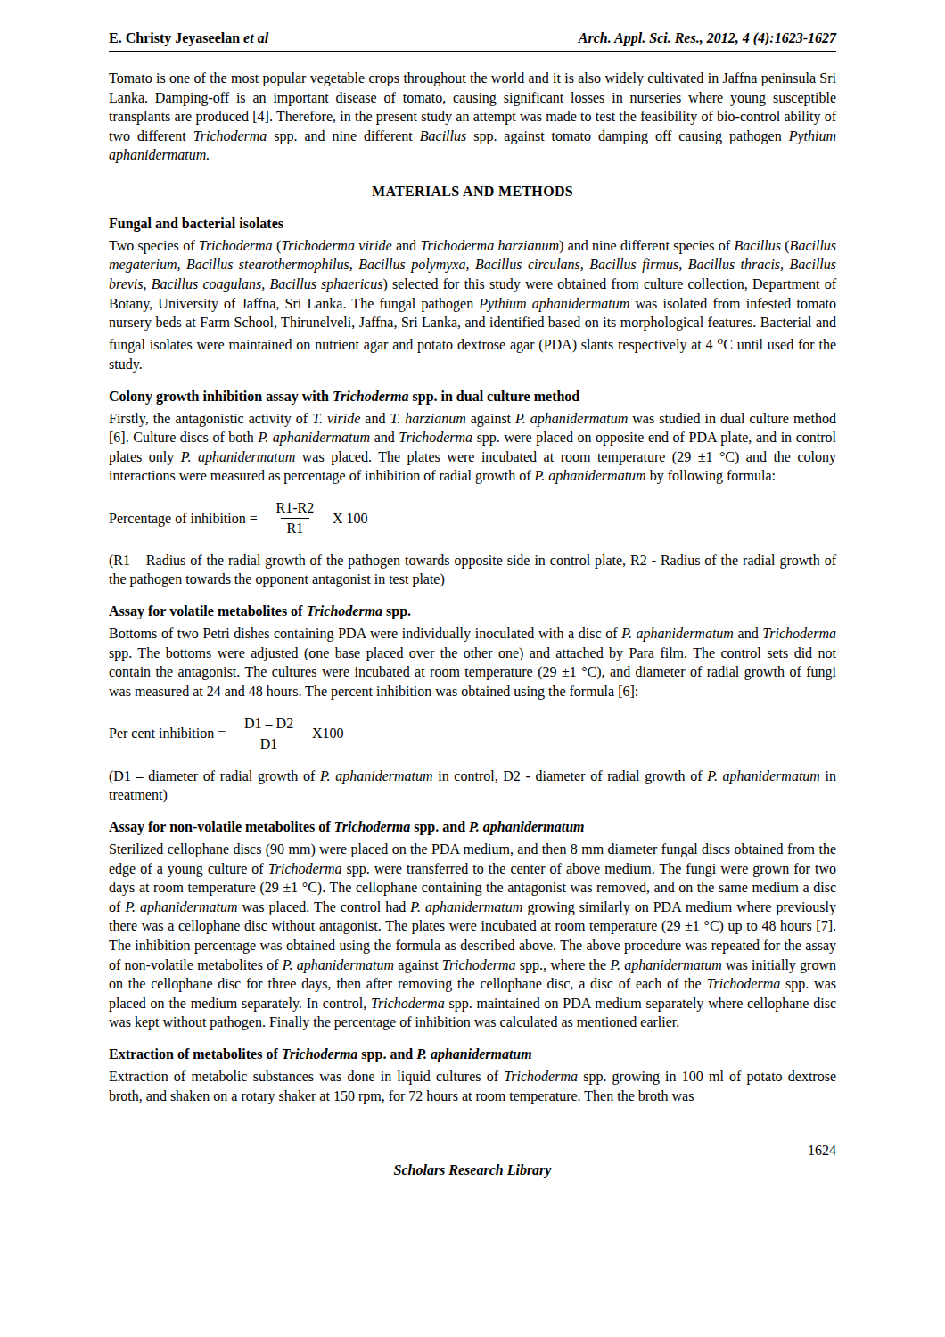E. Christy Jeyaseelan et al
Arch. Appl. Sci. Res., 2012, 4 (4):1623-1627
Tomato is one of the most popular vegetable crops throughout the world and it is also widely cultivated in Jaffna peninsula Sri Lanka. Damping-off is an important disease of tomato, causing significant losses in nurseries where young susceptible transplants are produced [4]. Therefore, in the present study an attempt was made to test the feasibility of bio-control ability of two different Trichoderma spp. and nine different Bacillus spp. against tomato damping off causing pathogen Pythium aphanidermatum.
MATERIALS AND METHODS
Fungal and bacterial isolates
Two species of Trichoderma (Trichoderma viride and Trichoderma harzianum) and nine different species of Bacillus (Bacillus megaterium, Bacillus stearothermophilus, Bacillus polymyxa, Bacillus circulans, Bacillus firmus, Bacillus thracis, Bacillus brevis, Bacillus coagulans, Bacillus sphaericus) selected for this study were obtained from culture collection, Department of Botany, University of Jaffna, Sri Lanka. The fungal pathogen Pythium aphanidermatum was isolated from infested tomato nursery beds at Farm School, Thirunelveli, Jaffna, Sri Lanka, and identified based on its morphological features. Bacterial and fungal isolates were maintained on nutrient agar and potato dextrose agar (PDA) slants respectively at 4 oC until used for the study.
Colony growth inhibition assay with Trichoderma spp. in dual culture method
Firstly, the antagonistic activity of T. viride and T. harzianum against P. aphanidermatum was studied in dual culture method [6]. Culture discs of both P. aphanidermatum and Trichoderma spp. were placed on opposite end of PDA plate, and in control plates only P. aphanidermatum was placed. The plates were incubated at room temperature (29 ±1 °C) and the colony interactions were measured as percentage of inhibition of radial growth of P. aphanidermatum by following formula:
Percentage of inhibition = R1-R2 R1 X 100
(R1 – Radius of the radial growth of the pathogen towards opposite side in control plate, R2 - Radius of the radial growth of the pathogen towards the opponent antagonist in test plate)
Assay for volatile metabolites of Trichoderma spp.
Bottoms of two Petri dishes containing PDA were individually inoculated with a disc of P. aphanidermatum and Trichoderma spp. The bottoms were adjusted (one base placed over the other one) and attached by Para film. The control sets did not contain the antagonist. The cultures were incubated at room temperature (29 ±1 °C), and diameter of radial growth of fungi was measured at 24 and 48 hours. The percent inhibition was obtained using the formula [6]:
Per cent inhibition = D1 – D2 D1 X100
(D1 – diameter of radial growth of P. aphanidermatum in control, D2 - diameter of radial growth of P. aphanidermatum in treatment)
Assay for non-volatile metabolites of Trichoderma spp. and P. aphanidermatum
Sterilized cellophane discs (90 mm) were placed on the PDA medium, and then 8 mm diameter fungal discs obtained from the edge of a young culture of Trichoderma spp. were transferred to the center of above medium. The fungi were grown for two days at room temperature (29 ±1 °C). The cellophane containing the antagonist was removed, and on the same medium a disc of P. aphanidermatum was placed. The control had P. aphanidermatum growing similarly on PDA medium where previously there was a cellophane disc without antagonist. The plates were incubated at room temperature (29 ±1 °C) up to 48 hours [7]. The inhibition percentage was obtained using the formula as described above. The above procedure was repeated for the assay of non-volatile metabolites of P. aphanidermatum against Trichoderma spp., where the P. aphanidermatum was initially grown on the cellophane disc for three days, then after removing the cellophane disc, a disc of each of the Trichoderma spp. was placed on the medium separately. In control, Trichoderma spp. maintained on PDA medium separately where cellophane disc was kept without pathogen. Finally the percentage of inhibition was calculated as mentioned earlier.
Extraction of metabolites of Trichoderma spp. and P. aphanidermatum
Extraction of metabolic substances was done in liquid cultures of Trichoderma spp. growing in 100 ml of potato dextrose broth, and shaken on a rotary shaker at 150 rpm, for 72 hours at room temperature. Then the broth was
1624
Scholars Research Library